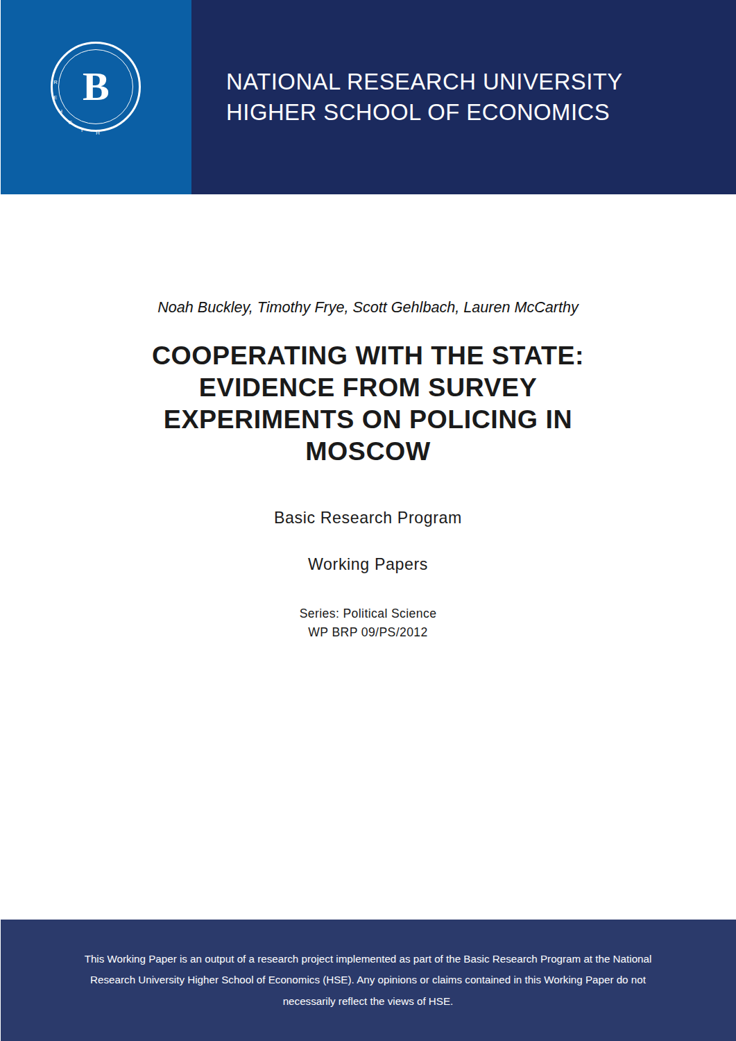H I G H E R
B
National Research University
Higher School of Economics
Noah Buckley, Timothy Frye, Scott Gehlbach, Lauren McCarthy
Cooperating with the State:
Evidence from Survey
Experiments on Policing in
Moscow
Basic Research Program
Working Papers
Series: Political Science
WP BRP 09/PS/2012
This Working Paper is an output of a research project implemented as part of the Basic Research Program at the National Research University Higher School of Economics (HSE). Any opinions or claims contained in this Working Paper do not necessarily reflect the views of HSE.